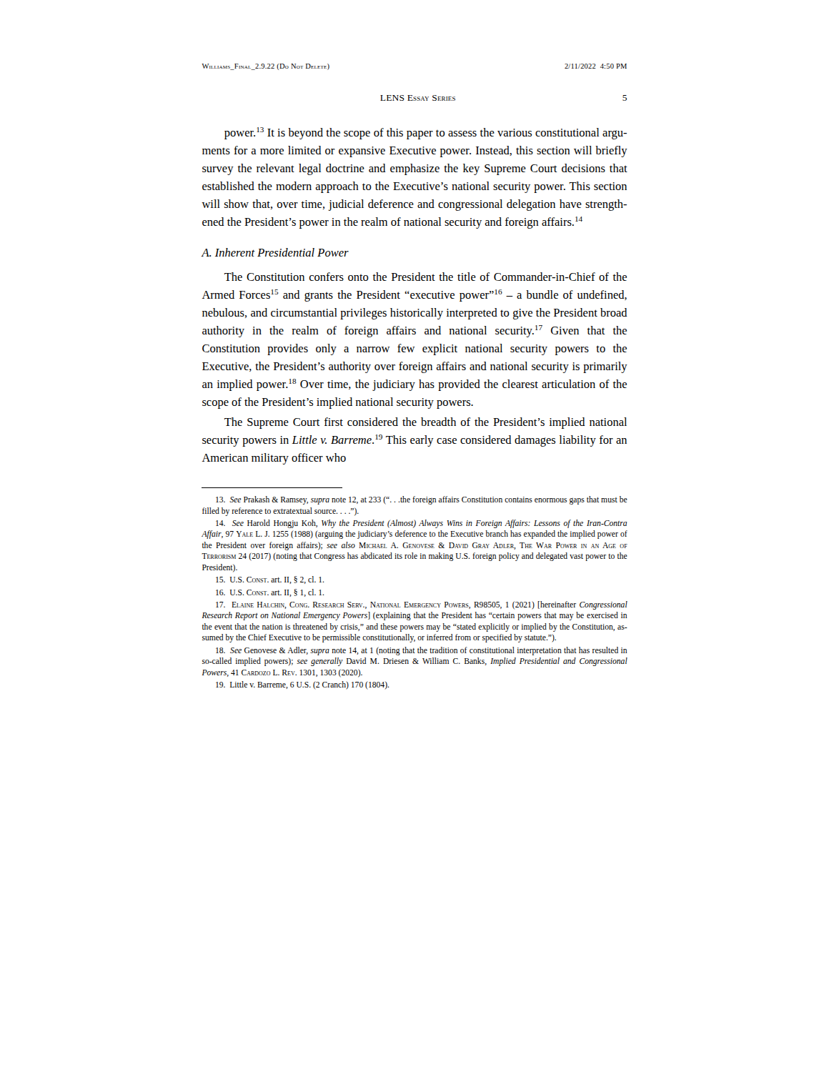Williams_Final_2.9.22 (Do Not Delete)
2/11/2022 4:50 PM
LENS Essay Series
5
power.13 It is beyond the scope of this paper to assess the various constitutional arguments for a more limited or expansive Executive power. Instead, this section will briefly survey the relevant legal doctrine and emphasize the key Supreme Court decisions that established the modern approach to the Executive’s national security power. This section will show that, over time, judicial deference and congressional delegation have strengthened the President’s power in the realm of national security and foreign affairs.14
A. Inherent Presidential Power
The Constitution confers onto the President the title of Commander-in-Chief of the Armed Forces15 and grants the President “executive power”16 – a bundle of undefined, nebulous, and circumstantial privileges historically interpreted to give the President broad authority in the realm of foreign affairs and national security.17 Given that the Constitution provides only a narrow few explicit national security powers to the Executive, the President’s authority over foreign affairs and national security is primarily an implied power.18 Over time, the judiciary has provided the clearest articulation of the scope of the President’s implied national security powers.
The Supreme Court first considered the breadth of the President’s implied national security powers in Little v. Barreme.19 This early case considered damages liability for an American military officer who
13. See Prakash & Ramsey, supra note 12, at 233 (“. . .the foreign affairs Constitution contains enormous gaps that must be filled by reference to extratextual source. . . .”).
14. See Harold Hongju Koh, Why the President (Almost) Always Wins in Foreign Affairs: Lessons of the Iran-Contra Affair, 97 Yale L. J. 1255 (1988) (arguing the judiciary’s deference to the Executive branch has expanded the implied power of the President over foreign affairs); see also Michael A. Genovese & David Gray Adler, The War Power in an Age of Terrorism 24 (2017) (noting that Congress has abdicated its role in making U.S. foreign policy and delegated vast power to the President).
15. U.S. Const. art. II, § 2, cl. 1.
16. U.S. Const. art. II, § 1, cl. 1.
17. Elaine Halchin, Cong. Research Serv., National Emergency Powers, R98505, 1 (2021) [hereinafter Congressional Research Report on National Emergency Powers] (explaining that the President has “certain powers that may be exercised in the event that the nation is threatened by crisis,” and these powers may be “stated explicitly or implied by the Constitution, assumed by the Chief Executive to be permissible constitutionally, or inferred from or specified by statute.”).
18. See Genovese & Adler, supra note 14, at 1 (noting that the tradition of constitutional interpretation that has resulted in so-called implied powers); see generally David M. Driesen & William C. Banks, Implied Presidential and Congressional Powers, 41 Cardozo L. Rev. 1301, 1303 (2020).
19. Little v. Barreme, 6 U.S. (2 Cranch) 170 (1804).